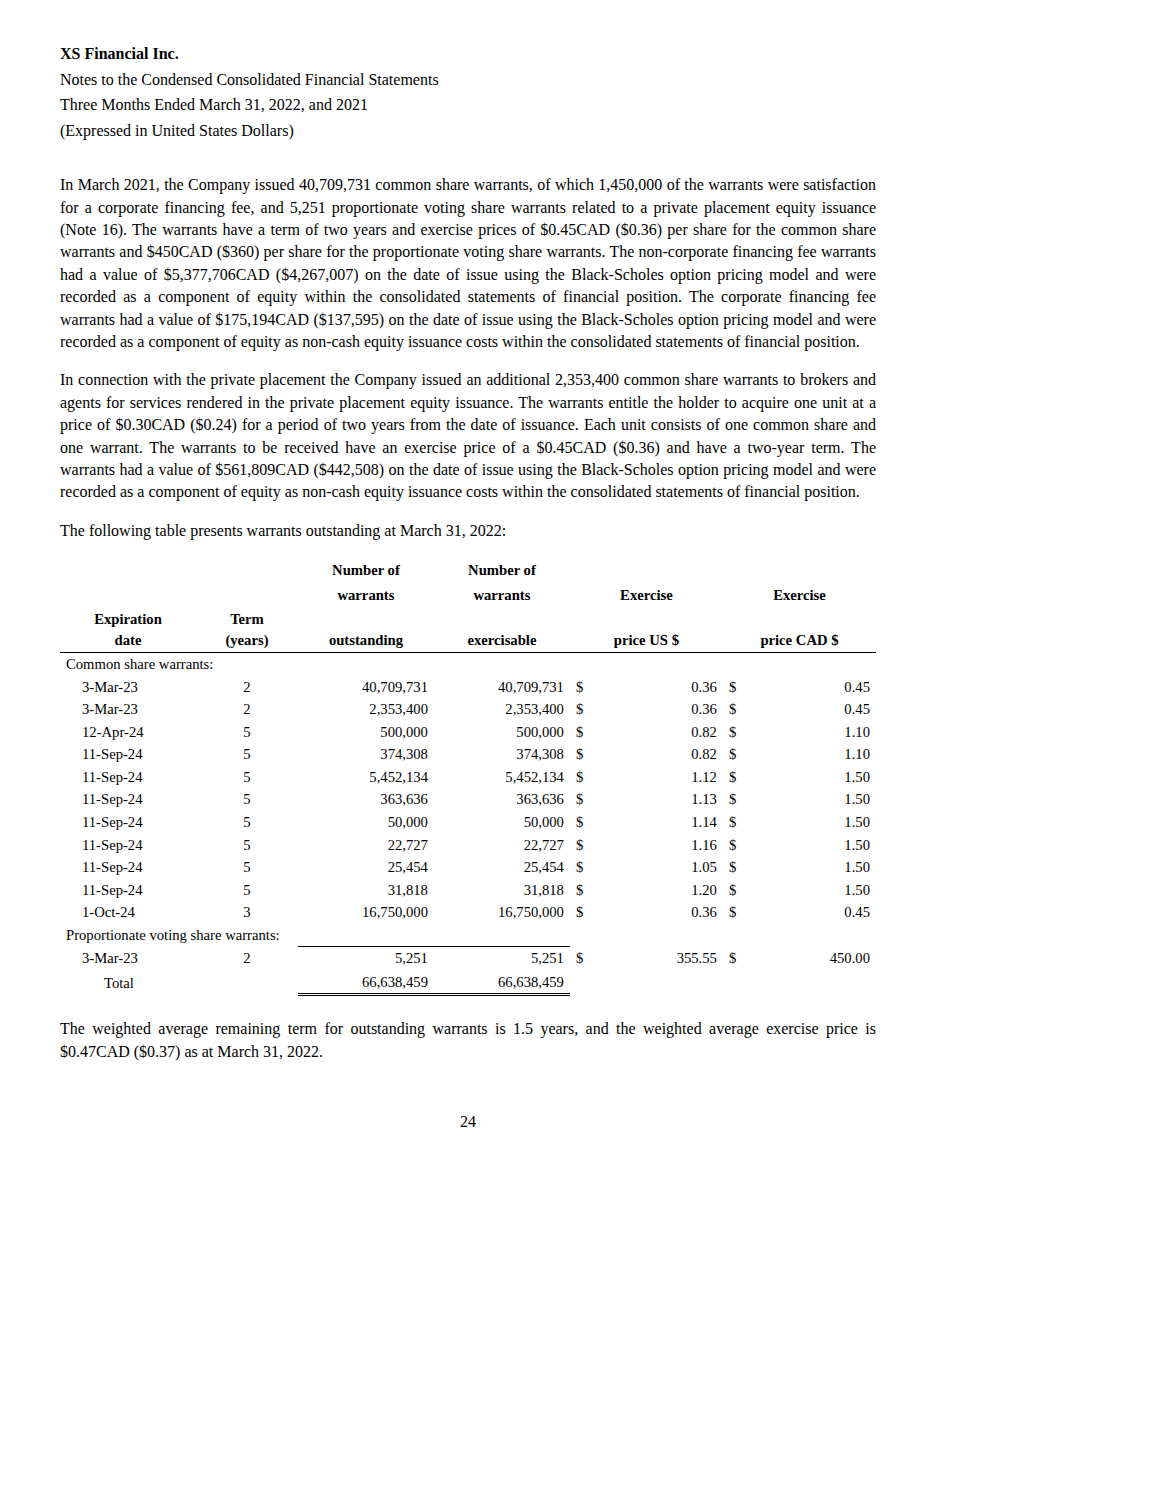XS Financial Inc.
Notes to the Condensed Consolidated Financial Statements
Three Months Ended March 31, 2022, and 2021
(Expressed in United States Dollars)
In March 2021, the Company issued 40,709,731 common share warrants, of which 1,450,000 of the warrants were satisfaction for a corporate financing fee, and 5,251 proportionate voting share warrants related to a private placement equity issuance (Note 16). The warrants have a term of two years and exercise prices of $0.45CAD ($0.36) per share for the common share warrants and $450CAD ($360) per share for the proportionate voting share warrants. The non-corporate financing fee warrants had a value of $5,377,706CAD ($4,267,007) on the date of issue using the Black-Scholes option pricing model and were recorded as a component of equity within the consolidated statements of financial position. The corporate financing fee warrants had a value of $175,194CAD ($137,595) on the date of issue using the Black-Scholes option pricing model and were recorded as a component of equity as non-cash equity issuance costs within the consolidated statements of financial position.
In connection with the private placement the Company issued an additional 2,353,400 common share warrants to brokers and agents for services rendered in the private placement equity issuance. The warrants entitle the holder to acquire one unit at a price of $0.30CAD ($0.24) for a period of two years from the date of issuance. Each unit consists of one common share and one warrant. The warrants to be received have an exercise price of a $0.45CAD ($0.36) and have a two-year term. The warrants had a value of $561,809CAD ($442,508) on the date of issue using the Black-Scholes option pricing model and were recorded as a component of equity as non-cash equity issuance costs within the consolidated statements of financial position.
The following table presents warrants outstanding at March 31, 2022:
| | | Number of | Number of | | |
| --- | --- | --- | --- | --- | --- |
| warrants | warrants | Exercise | Exercise |
| Expiration date | Term (years) | outstanding | exercisable | price US $ | price CAD $ |
| Common share warrants: |
| 3-Mar-23 | 2 | 40,709,731 | 40,709,731 | $ | 0.36 | $ | 0.45 |
| 3-Mar-23 | 2 | 2,353,400 | 2,353,400 | $ | 0.36 | $ | 0.45 |
| 12-Apr-24 | 5 | 500,000 | 500,000 | $ | 0.82 | $ | 1.10 |
| 11-Sep-24 | 5 | 374,308 | 374,308 | $ | 0.82 | $ | 1.10 |
| 11-Sep-24 | 5 | 5,452,134 | 5,452,134 | $ | 1.12 | $ | 1.50 |
| 11-Sep-24 | 5 | 363,636 | 363,636 | $ | 1.13 | $ | 1.50 |
| 11-Sep-24 | 5 | 50,000 | 50,000 | $ | 1.14 | $ | 1.50 |
| 11-Sep-24 | 5 | 22,727 | 22,727 | $ | 1.16 | $ | 1.50 |
| 11-Sep-24 | 5 | 25,454 | 25,454 | $ | 1.05 | $ | 1.50 |
| 11-Sep-24 | 5 | 31,818 | 31,818 | $ | 1.20 | $ | 1.50 |
| 1-Oct-24 | 3 | 16,750,000 | 16,750,000 | $ | 0.36 | $ | 0.45 |
| Proportionate voting share warrants: |
| 3-Mar-23 | 2 | 5,251 | 5,251 | $ | 355.55 | $ | 450.00 |
| Total | | 66,638,459 | 66,638,459 | | | | |
The weighted average remaining term for outstanding warrants is 1.5 years, and the weighted average exercise price is $0.47CAD ($0.37) as at March 31, 2022.
24